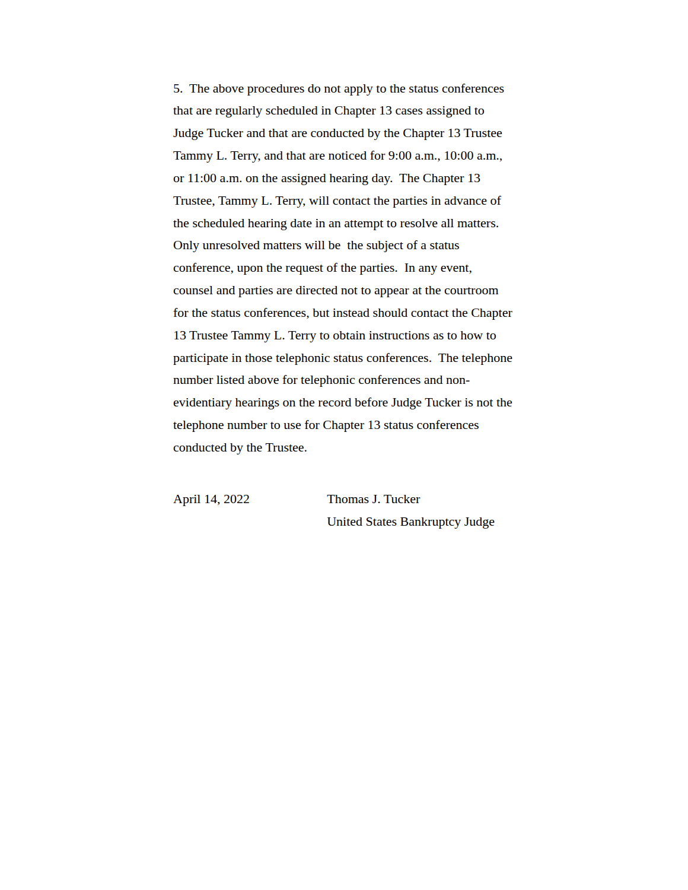5. The above procedures do not apply to the status conferences that are regularly scheduled in Chapter 13 cases assigned to Judge Tucker and that are conducted by the Chapter 13 Trustee Tammy L. Terry, and that are noticed for 9:00 a.m., 10:00 a.m., or 11:00 a.m. on the assigned hearing day. The Chapter 13 Trustee, Tammy L. Terry, will contact the parties in advance of the scheduled hearing date in an attempt to resolve all matters. Only unresolved matters will be the subject of a status conference, upon the request of the parties. In any event, counsel and parties are directed not to appear at the courtroom for the status conferences, but instead should contact the Chapter 13 Trustee Tammy L. Terry to obtain instructions as to how to participate in those telephonic status conferences. The telephone number listed above for telephonic conferences and non-evidentiary hearings on the record before Judge Tucker is not the telephone number to use for Chapter 13 status conferences conducted by the Trustee.
April 14, 2022
Thomas J. Tucker
United States Bankruptcy Judge